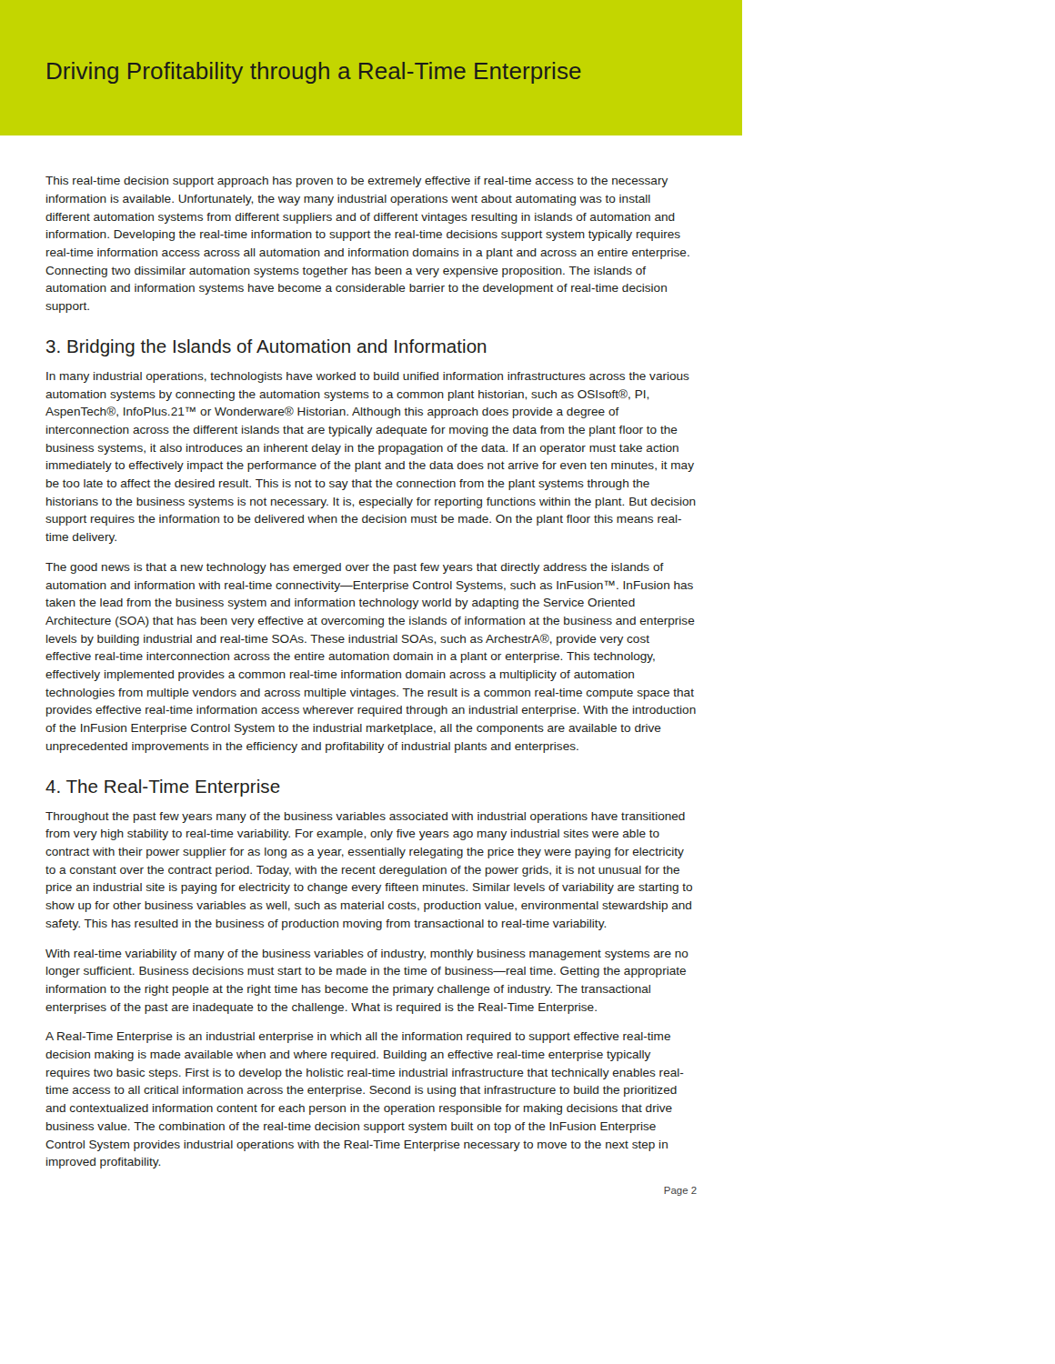Driving Profitability through a Real-Time Enterprise
This real-time decision support approach has proven to be extremely effective if real-time access to the necessary information is available. Unfortunately, the way many industrial operations went about automating was to install different automation systems from different suppliers and of different vintages resulting in islands of automation and information. Developing the real-time information to support the real-time decisions support system typically requires real-time information access across all automation and information domains in a plant and across an entire enterprise. Connecting two dissimilar automation systems together has been a very expensive proposition. The islands of automation and information systems have become a considerable barrier to the development of real-time decision support.
3. Bridging the Islands of Automation and Information
In many industrial operations, technologists have worked to build unified information infrastructures across the various automation systems by connecting the automation systems to a common plant historian, such as OSIsoft®, PI, AspenTech®, InfoPlus.21™ or Wonderware® Historian. Although this approach does provide a degree of interconnection across the different islands that are typically adequate for moving the data from the plant floor to the business systems, it also introduces an inherent delay in the propagation of the data. If an operator must take action immediately to effectively impact the performance of the plant and the data does not arrive for even ten minutes, it may be too late to affect the desired result. This is not to say that the connection from the plant systems through the historians to the business systems is not necessary. It is, especially for reporting functions within the plant. But decision support requires the information to be delivered when the decision must be made. On the plant floor this means real-time delivery.
The good news is that a new technology has emerged over the past few years that directly address the islands of automation and information with real-time connectivity—Enterprise Control Systems, such as InFusion™. InFusion has taken the lead from the business system and information technology world by adapting the Service Oriented Architecture (SOA) that has been very effective at overcoming the islands of information at the business and enterprise levels by building industrial and real-time SOAs. These industrial SOAs, such as ArchestrA®, provide very cost effective real-time interconnection across the entire automation domain in a plant or enterprise. This technology, effectively implemented provides a common real-time information domain across a multiplicity of automation technologies from multiple vendors and across multiple vintages. The result is a common real-time compute space that provides effective real-time information access wherever required through an industrial enterprise. With the introduction of the InFusion Enterprise Control System to the industrial marketplace, all the components are available to drive unprecedented improvements in the efficiency and profitability of industrial plants and enterprises.
4. The Real-Time Enterprise
Throughout the past few years many of the business variables associated with industrial operations have transitioned from very high stability to real-time variability. For example, only five years ago many industrial sites were able to contract with their power supplier for as long as a year, essentially relegating the price they were paying for electricity to a constant over the contract period. Today, with the recent deregulation of the power grids, it is not unusual for the price an industrial site is paying for electricity to change every fifteen minutes. Similar levels of variability are starting to show up for other business variables as well, such as material costs, production value, environmental stewardship and safety. This has resulted in the business of production moving from transactional to real-time variability.
With real-time variability of many of the business variables of industry, monthly business management systems are no longer sufficient. Business decisions must start to be made in the time of business—real time. Getting the appropriate information to the right people at the right time has become the primary challenge of industry. The transactional enterprises of the past are inadequate to the challenge. What is required is the Real-Time Enterprise.
A Real-Time Enterprise is an industrial enterprise in which all the information required to support effective real-time decision making is made available when and where required. Building an effective real-time enterprise typically requires two basic steps. First is to develop the holistic real-time industrial infrastructure that technically enables real-time access to all critical information across the enterprise. Second is using that infrastructure to build the prioritized and contextualized information content for each person in the operation responsible for making decisions that drive business value. The combination of the real-time decision support system built on top of the InFusion Enterprise Control System provides industrial operations with the Real-Time Enterprise necessary to move to the next step in improved profitability.
Page 2